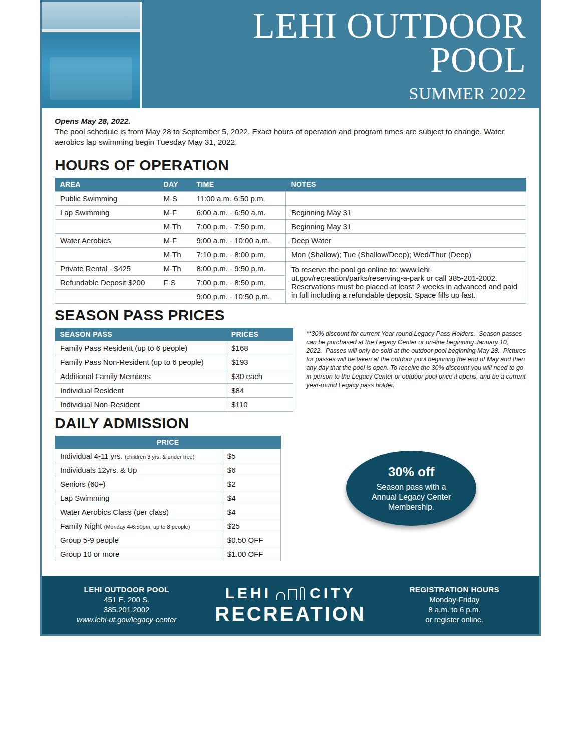LEHI OUTDOOR
POOL
SUMMER 2022
Opens May 28, 2022.
The pool schedule is from May 28 to September 5, 2022. Exact hours of operation and program times are subject to change. Water aerobics lap swimming begin Tuesday May 31, 2022.
HOURS OF OPERATION
| AREA | DAY | TIME | NOTES |
| --- | --- | --- | --- |
| Public Swimming | M-S | 11:00 a.m.-6:50 p.m. | |
| Lap Swimming | M-F | 6:00 a.m. - 6:50 a.m. | Beginning May 31 |
| | M-Th | 7:00 p.m. - 7:50 p.m. | Beginning May 31 |
| Water Aerobics | M-F | 9:00 a.m. - 10:00 a.m. | Deep Water |
| | M-Th | 7:10 p.m. - 8:00 p.m. | Mon (Shallow); Tue (Shallow/Deep); Wed/Thur (Deep) |
| Private Rental - $425 | M-Th | 8:00 p.m. - 9:50 p.m. | To reserve the pool go online to: www.lehi-ut.gov/recreation/parks/reserving-a-park or call 385-201-2002. Reservations must be placed at least 2 weeks in advanced and paid in full including a refundable deposit. Space fills up fast. |
| Refundable Deposit $200 | F-S | 7:00 p.m. - 8:50 p.m. |
| | | 9:00 p.m. - 10:50 p.m. |
SEASON PASS PRICES
| SEASON PASS | PRICES |
| --- | --- |
| Family Pass Resident (up to 6 people) | $168 |
| Family Pass Non-Resident (up to 6 people) | $193 |
| Additional Family Members | $30 each |
| Individual Resident | $84 |
| Individual Non-Resident | $110 |
**30% discount for current Year-round Legacy Pass Holders. Season passes can be purchased at the Legacy Center or on-line beginning January 10, 2022. Passes will only be sold at the outdoor pool beginning May 28. Pictures for passes will be taken at the outdoor pool beginning the end of May and then any day that the pool is open. To receive the 30% discount you will need to go in-person to the Legacy Center or outdoor pool once it opens, and be a current year-round Legacy pass holder.
DAILY ADMISSION
| PRICE |
| --- |
| Individual 4-11 yrs. (children 3 yrs. & under free) | $5 |
| Individuals 12yrs. & Up | $6 |
| Seniors (60+) | $2 |
| Lap Swimming | $4 |
| Water Aerobics Class (per class) | $4 |
| Family Night (Monday 4-6:50pm, up to 8 people) | $25 |
| Group 5-9 people | $0.50 OFF |
| Group 10 or more | $1.00 OFF |
30% off
Season pass with a
Annual Legacy Center
Membership.
LEHI OUTDOOR POOL
451 E. 200 S.
385.201.2002
www.lehi-ut.gov/legacy-center
LEHI CITY
RECREATION
REGISTRATION HOURS
Monday-Friday
8 a.m. to 6 p.m.
or register online.